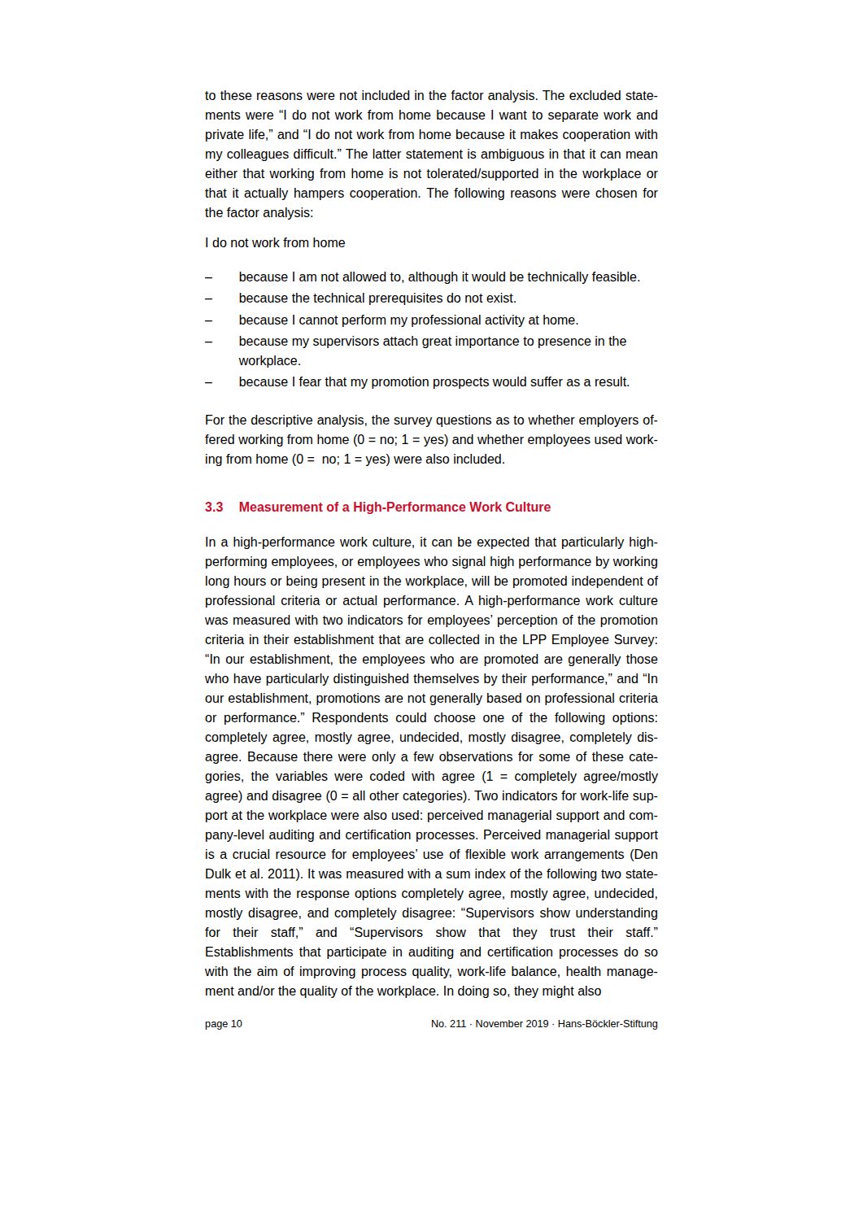to these reasons were not included in the factor analysis. The excluded statements were “I do not work from home because I want to separate work and private life,” and “I do not work from home because it makes cooperation with my colleagues difficult.” The latter statement is ambiguous in that it can mean either that working from home is not tolerated/supported in the workplace or that it actually hampers cooperation. The following reasons were chosen for the factor analysis:
I do not work from home
because I am not allowed to, although it would be technically feasible.
because the technical prerequisites do not exist.
because I cannot perform my professional activity at home.
because my supervisors attach great importance to presence in the workplace.
because I fear that my promotion prospects would suffer as a result.
For the descriptive analysis, the survey questions as to whether employers offered working from home (0 = no; 1 = yes) and whether employees used working from home (0 = no; 1 = yes) were also included.
3.3 Measurement of a High-Performance Work Culture
In a high-performance work culture, it can be expected that particularly high-performing employees, or employees who signal high performance by working long hours or being present in the workplace, will be promoted independent of professional criteria or actual performance. A high-performance work culture was measured with two indicators for employees’ perception of the promotion criteria in their establishment that are collected in the LPP Employee Survey: “In our establishment, the employees who are promoted are generally those who have particularly distinguished themselves by their performance,” and “In our establishment, promotions are not generally based on professional criteria or performance.” Respondents could choose one of the following options: completely agree, mostly agree, undecided, mostly disagree, completely disagree. Because there were only a few observations for some of these categories, the variables were coded with agree (1 = completely agree/mostly agree) and disagree (0 = all other categories). Two indicators for work-life support at the workplace were also used: perceived managerial support and company-level auditing and certification processes. Perceived managerial support is a crucial resource for employees’ use of flexible work arrangements (Den Dulk et al. 2011). It was measured with a sum index of the following two statements with the response options completely agree, mostly agree, undecided, mostly disagree, and completely disagree: “Supervisors show understanding for their staff,” and “Supervisors show that they trust their staff.” Establishments that participate in auditing and certification processes do so with the aim of improving process quality, work-life balance, health management and/or the quality of the workplace. In doing so, they might also
page 10 No. 211 · November 2019 · Hans-Böckler-Stiftung